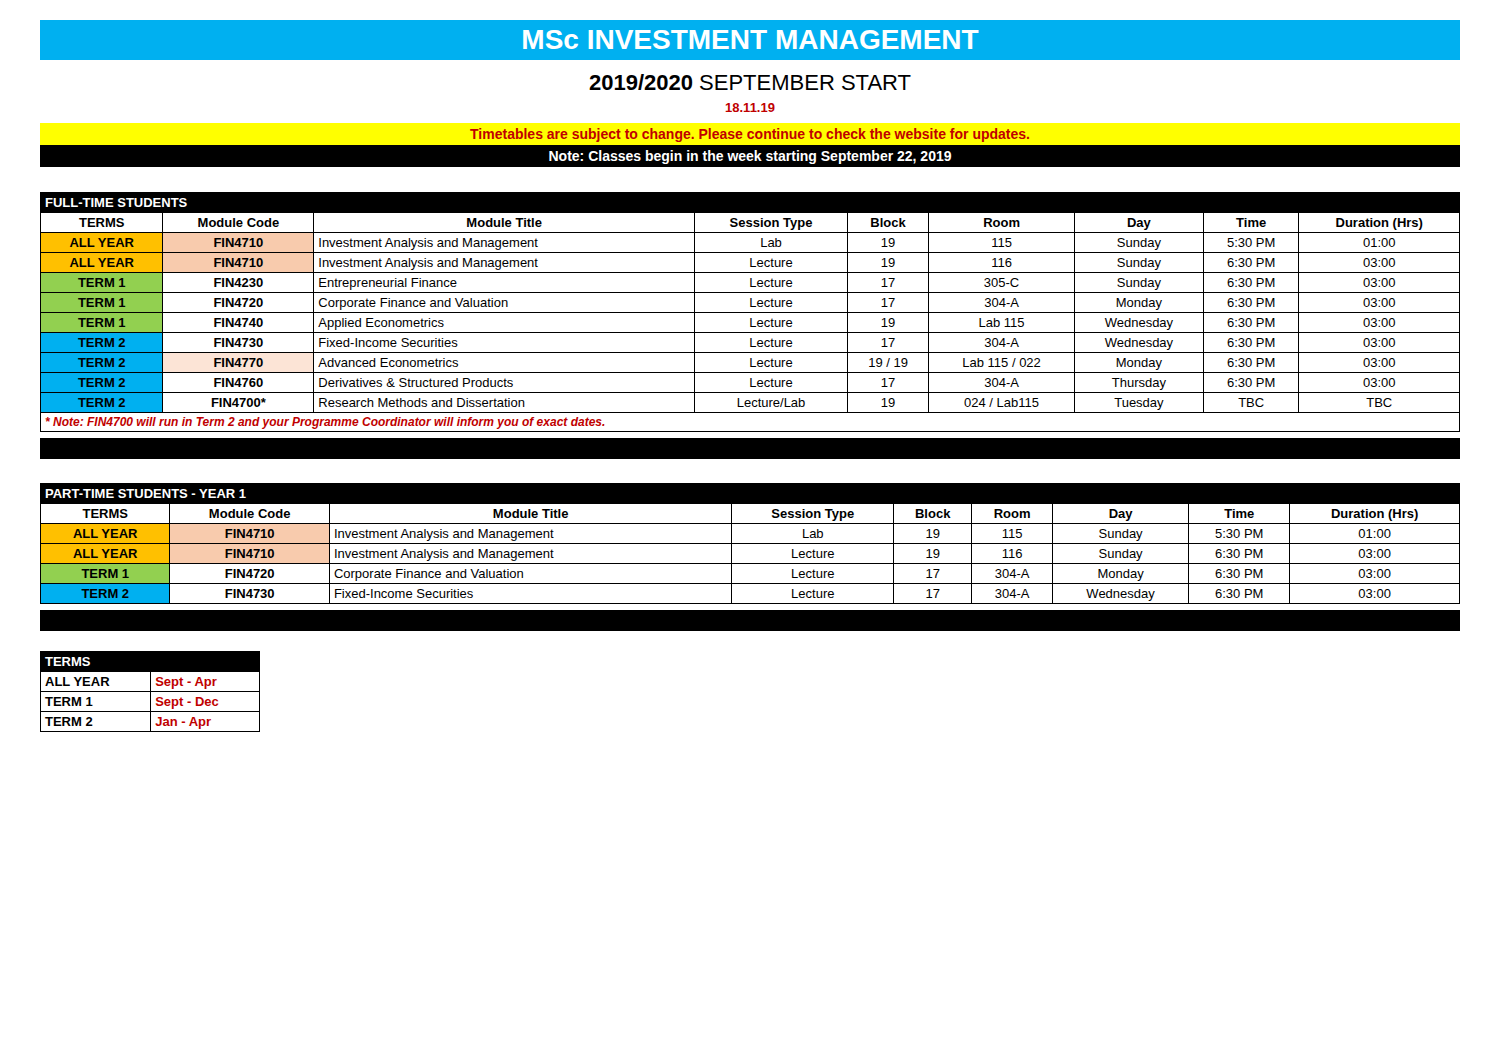MSc INVESTMENT MANAGEMENT
2019/2020 SEPTEMBER START
18.11.19
Timetables are subject to change. Please continue to check the website for updates.
Note: Classes begin in the week starting September 22, 2019
| FULL-TIME STUDENTS |
| TERMS | Module Code | Module Title | Session Type | Block | Room | Day | Time | Duration (Hrs) |
| ALL YEAR | FIN4710 | Investment Analysis and Management | Lab | 19 | 115 | Sunday | 5:30 PM | 01:00 |
| ALL YEAR | FIN4710 | Investment Analysis and Management | Lecture | 19 | 116 | Sunday | 6:30 PM | 03:00 |
| TERM 1 | FIN4230 | Entrepreneurial Finance | Lecture | 17 | 305-C | Sunday | 6:30 PM | 03:00 |
| TERM 1 | FIN4720 | Corporate Finance and Valuation | Lecture | 17 | 304-A | Monday | 6:30 PM | 03:00 |
| TERM 1 | FIN4740 | Applied Econometrics | Lecture | 19 | Lab 115 | Wednesday | 6:30 PM | 03:00 |
| TERM 2 | FIN4730 | Fixed-Income Securities | Lecture | 17 | 304-A | Wednesday | 6:30 PM | 03:00 |
| TERM 2 | FIN4770 | Advanced Econometrics | Lecture | 19 / 19 | Lab 115 / 022 | Monday | 6:30 PM | 03:00 |
| TERM 2 | FIN4760 | Derivatives & Structured Products | Lecture | 17 | 304-A | Thursday | 6:30 PM | 03:00 |
| TERM 2 | FIN4700 * | Research Methods and Dissertation | Lecture/Lab | 19 | 024 / Lab115 | Tuesday | TBC | TBC |
| * Note: FIN4700 will run in Term 2 and your Programme Coordinator will inform you of exact dates. |
| PART-TIME STUDENTS - YEAR 1 |
| TERMS | Module Code | Module Title | Session Type | Block | Room | Day | Time | Duration (Hrs) |
| ALL YEAR | FIN4710 | Investment Analysis and Management | Lab | 19 | 115 | Sunday | 5:30 PM | 01:00 |
| ALL YEAR | FIN4710 | Investment Analysis and Management | Lecture | 19 | 116 | Sunday | 6:30 PM | 03:00 |
| TERM 1 | FIN4720 | Corporate Finance and Valuation | Lecture | 17 | 304-A | Monday | 6:30 PM | 03:00 |
| TERM 2 | FIN4730 | Fixed-Income Securities | Lecture | 17 | 304-A | Wednesday | 6:30 PM | 03:00 |
| TERMS |
| ALL YEAR | Sept - Apr |
| TERM 1 | Sept - Dec |
| TERM 2 | Jan - Apr |